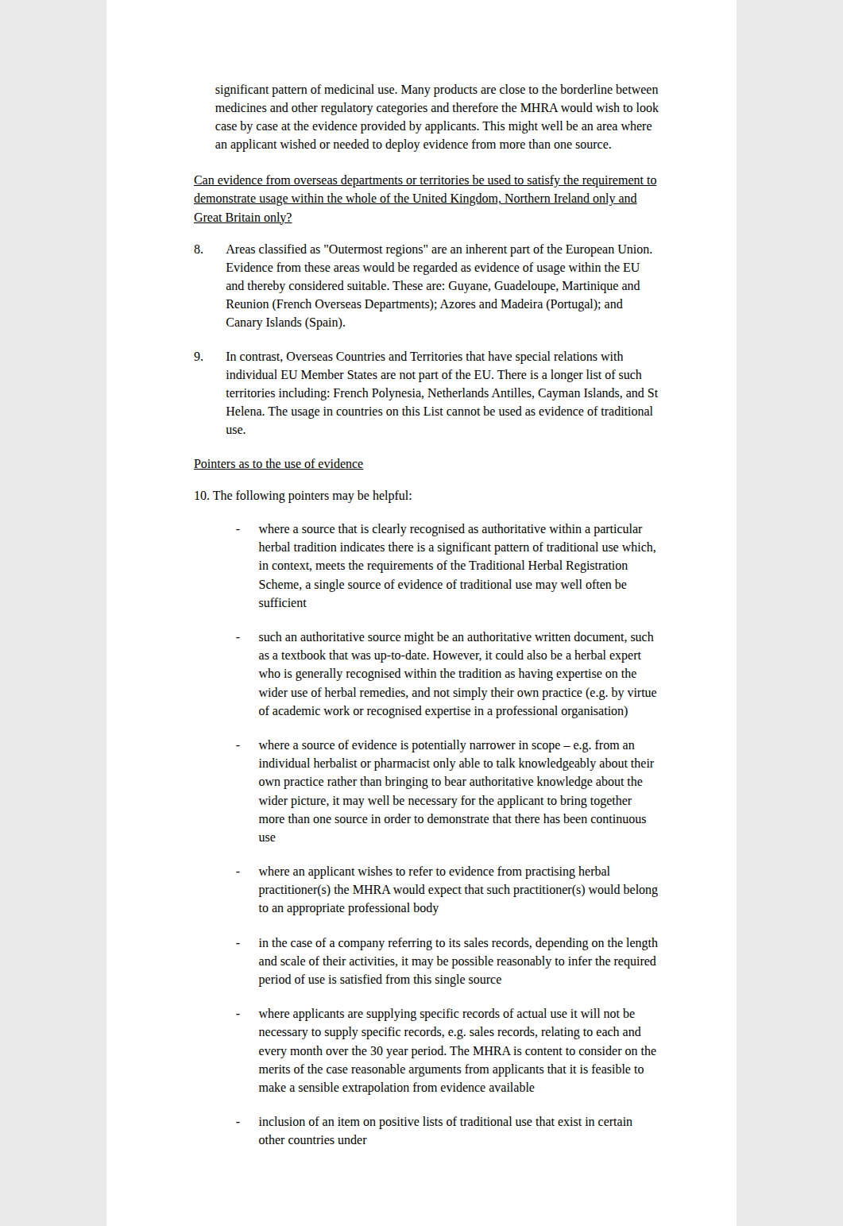significant pattern of medicinal use. Many products are close to the borderline between medicines and other regulatory categories and therefore the MHRA would wish to look case by case at the evidence provided by applicants. This might well be an area where an applicant wished or needed to deploy evidence from more than one source.
Can evidence from overseas departments or territories be used to satisfy the requirement to demonstrate usage within the whole of the United Kingdom, Northern Ireland only and Great Britain only?
8. Areas classified as "Outermost regions" are an inherent part of the European Union. Evidence from these areas would be regarded as evidence of usage within the EU and thereby considered suitable. These are: Guyane, Guadeloupe, Martinique and Reunion (French Overseas Departments); Azores and Madeira (Portugal); and Canary Islands (Spain).
9. In contrast, Overseas Countries and Territories that have special relations with individual EU Member States are not part of the EU. There is a longer list of such territories including: French Polynesia, Netherlands Antilles, Cayman Islands, and St Helena. The usage in countries on this List cannot be used as evidence of traditional use.
Pointers as to the use of evidence
10. The following pointers may be helpful:
where a source that is clearly recognised as authoritative within a particular herbal tradition indicates there is a significant pattern of traditional use which, in context, meets the requirements of the Traditional Herbal Registration Scheme, a single source of evidence of traditional use may well often be sufficient
such an authoritative source might be an authoritative written document, such as a textbook that was up-to-date. However, it could also be a herbal expert who is generally recognised within the tradition as having expertise on the wider use of herbal remedies, and not simply their own practice (e.g. by virtue of academic work or recognised expertise in a professional organisation)
where a source of evidence is potentially narrower in scope – e.g. from an individual herbalist or pharmacist only able to talk knowledgeably about their own practice rather than bringing to bear authoritative knowledge about the wider picture, it may well be necessary for the applicant to bring together more than one source in order to demonstrate that there has been continuous use
where an applicant wishes to refer to evidence from practising herbal practitioner(s) the MHRA would expect that such practitioner(s) would belong to an appropriate professional body
in the case of a company referring to its sales records, depending on the length and scale of their activities, it may be possible reasonably to infer the required period of use is satisfied from this single source
where applicants are supplying specific records of actual use it will not be necessary to supply specific records, e.g. sales records, relating to each and every month over the 30 year period. The MHRA is content to consider on the merits of the case reasonable arguments from applicants that it is feasible to make a sensible extrapolation from evidence available
inclusion of an item on positive lists of traditional use that exist in certain other countries under